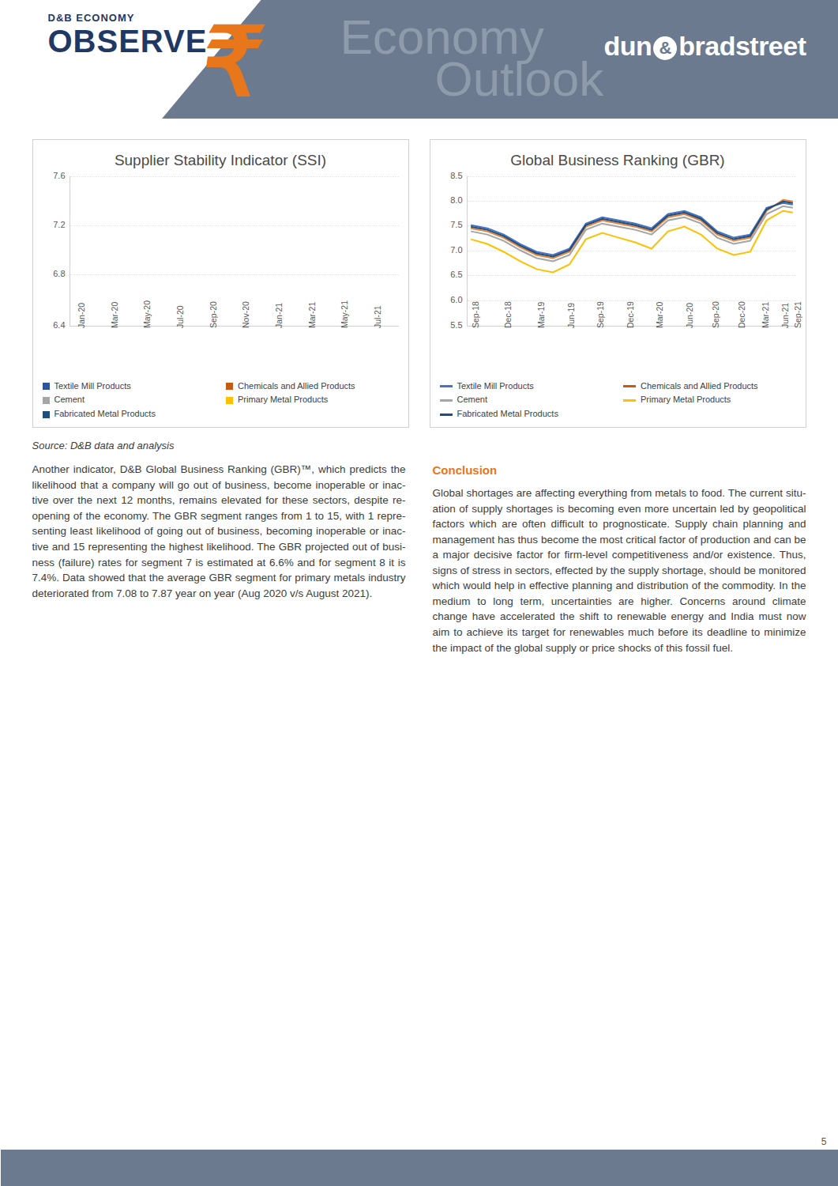D&B ECONOMY
OBSERVE
₹
Economy Outlook
dun&bradstreet
Supplier Stability Indicator (SSI)
7.6 7.2 6.8 6.4
Jan-20 Mar-20 May-20 Jul-20 Sep-20 Nov-20 Jan-21 Mar-21 May-21 Jul-21
Textile Mill Products
Chemicals and Allied Products
Cement
Primary Metal Products
Fabricated Metal Products
Global Business Ranking (GBR)
8.5 8.0 7.5 7.0 6.5 6.0 5.5
Sep-18 Dec-18 Mar-19 Jun-19 Sep-19 Dec-19 Mar-20 Jun-20 Sep-20 Dec-20 Mar-21 Jun-21 Sep-21
Textile Mill Products
Chemicals and Allied Products
Cement
Primary Metal Products
Fabricated Metal Products
Source: D&B data and analysis
Another indicator, D&B Global Business Ranking (GBR)™, which predicts the likelihood that a company will go out of business, become inoperable or inactive over the next 12 months, remains elevated for these sectors, despite re-opening of the economy. The GBR segment ranges from 1 to 15, with 1 representing least likelihood of going out of business, becoming inoperable or inactive and 15 representing the highest likelihood. The GBR projected out of business (failure) rates for segment 7 is estimated at 6.6% and for segment 8 it is 7.4%. Data showed that the average GBR segment for primary metals industry deteriorated from 7.08 to 7.87 year on year (Aug 2020 v/s August 2021).
Conclusion
Global shortages are affecting everything from metals to food. The current situation of supply shortages is becoming even more uncertain led by geopolitical factors which are often difficult to prognosticate. Supply chain planning and management has thus become the most critical factor of production and can be a major decisive factor for firm-level competitiveness and/or existence. Thus, signs of stress in sectors, effected by the supply shortage, should be monitored which would help in effective planning and distribution of the commodity. In the medium to long term, uncertainties are higher. Concerns around climate change have accelerated the shift to renewable energy and India must now aim to achieve its target for renewables much before its deadline to minimize the impact of the global supply or price shocks of this fossil fuel.
5